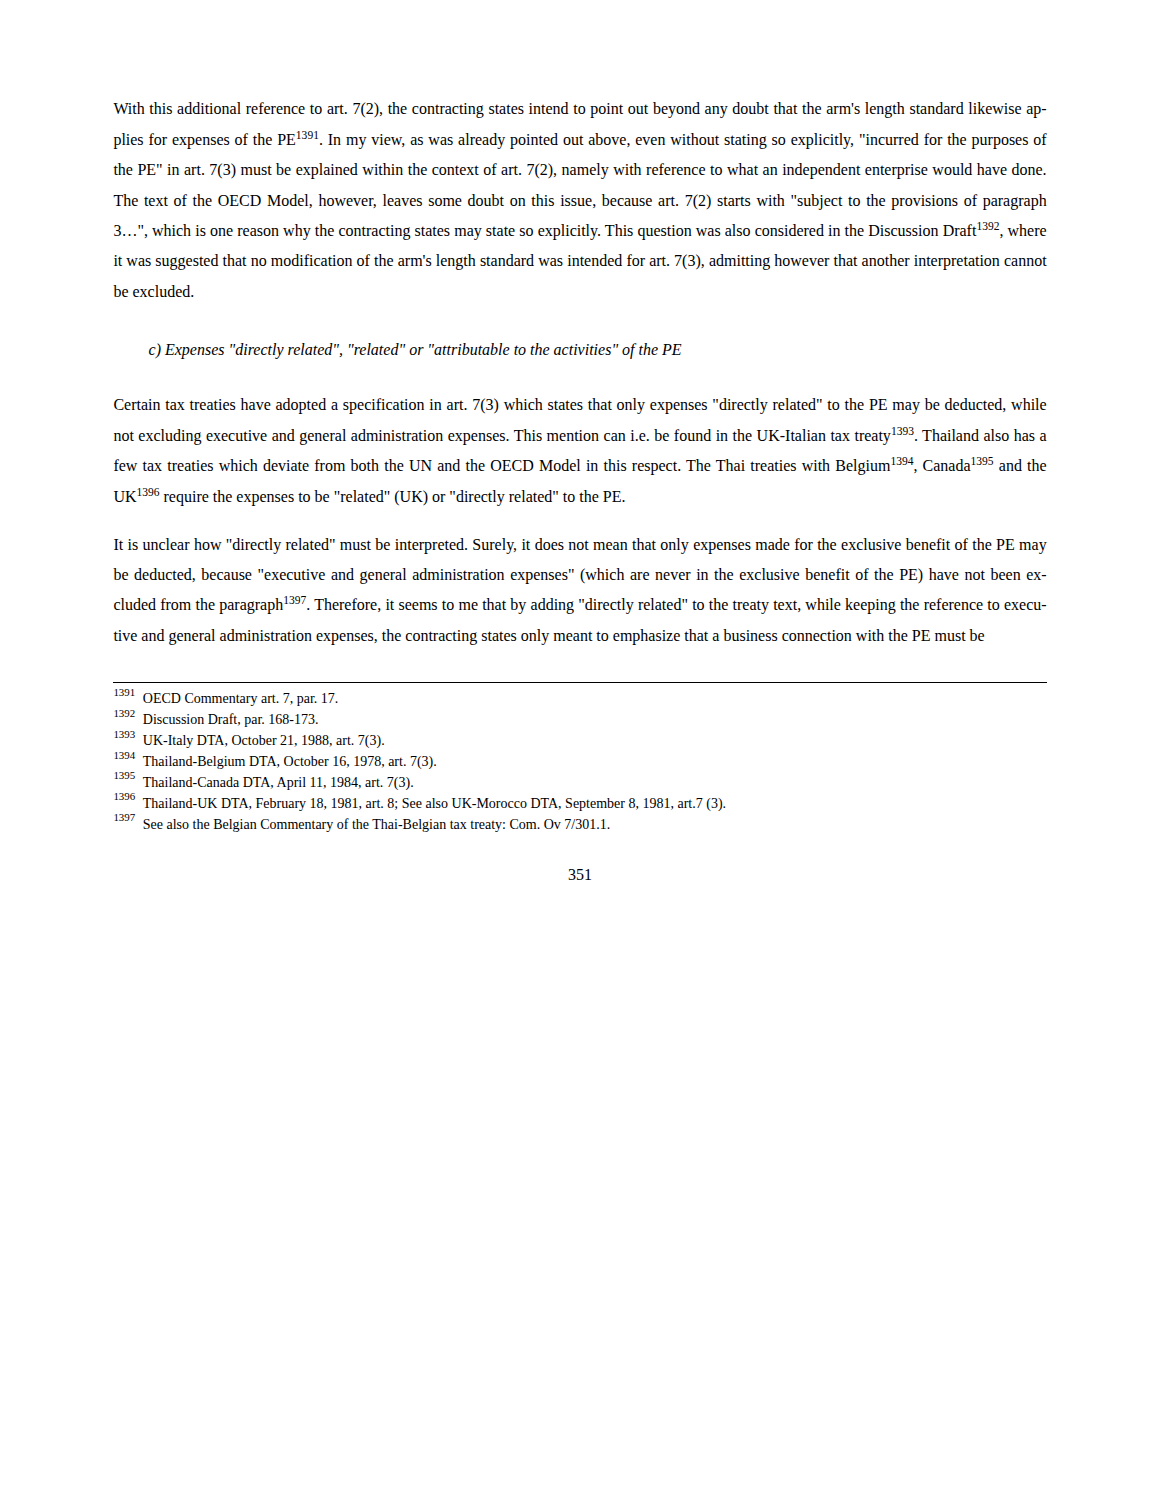With this additional reference to art. 7(2), the contracting states intend to point out beyond any doubt that the arm's length standard likewise applies for expenses of the PE1391. In my view, as was already pointed out above, even without stating so explicitly, "incurred for the purposes of the PE" in art. 7(3) must be explained within the context of art. 7(2), namely with reference to what an independent enterprise would have done. The text of the OECD Model, however, leaves some doubt on this issue, because art. 7(2) starts with "subject to the provisions of paragraph 3…", which is one reason why the contracting states may state so explicitly. This question was also considered in the Discussion Draft1392, where it was suggested that no modification of the arm's length standard was intended for art. 7(3), admitting however that another interpretation cannot be excluded.
c) Expenses "directly related", "related" or "attributable to the activities" of the PE
Certain tax treaties have adopted a specification in art. 7(3) which states that only expenses "directly related" to the PE may be deducted, while not excluding executive and general administration expenses. This mention can i.e. be found in the UK-Italian tax treaty1393. Thailand also has a few tax treaties which deviate from both the UN and the OECD Model in this respect. The Thai treaties with Belgium1394, Canada1395 and the UK1396 require the expenses to be "related" (UK) or "directly related" to the PE.
It is unclear how "directly related" must be interpreted. Surely, it does not mean that only expenses made for the exclusive benefit of the PE may be deducted, because "executive and general administration expenses" (which are never in the exclusive benefit of the PE) have not been excluded from the paragraph1397. Therefore, it seems to me that by adding "directly related" to the treaty text, while keeping the reference to executive and general administration expenses, the contracting states only meant to emphasize that a business connection with the PE must be
1391 OECD Commentary art. 7, par. 17.
1392 Discussion Draft, par. 168-173.
1393 UK-Italy DTA, October 21, 1988, art. 7(3).
1394 Thailand-Belgium DTA, October 16, 1978, art. 7(3).
1395 Thailand-Canada DTA, April 11, 1984, art. 7(3).
1396 Thailand-UK DTA, February 18, 1981, art. 8; See also UK-Morocco DTA, September 8, 1981, art.7 (3).
1397 See also the Belgian Commentary of the Thai-Belgian tax treaty: Com. Ov 7/301.1.
351